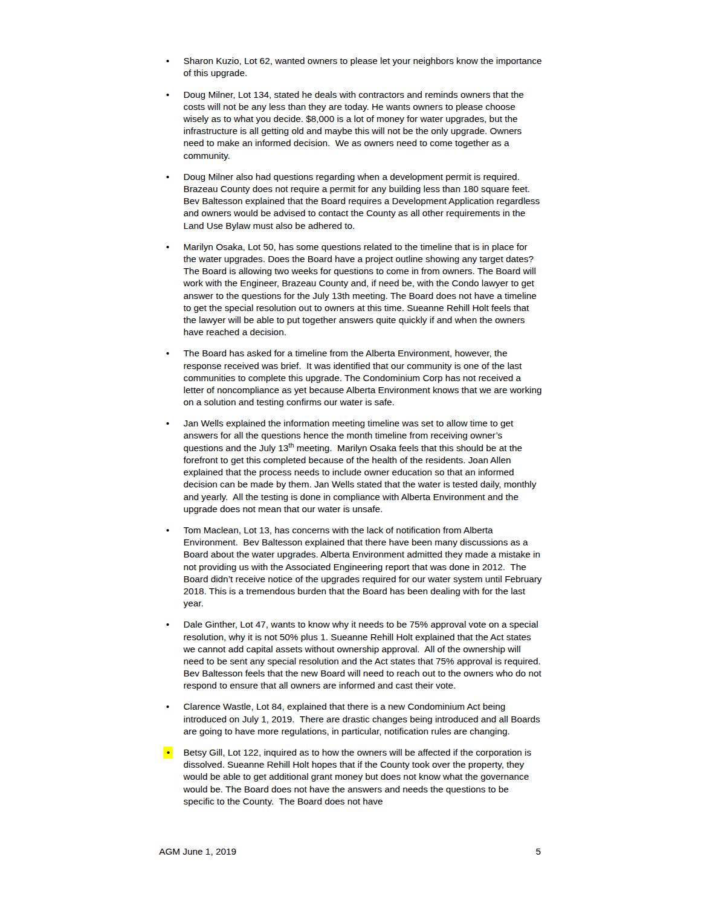Sharon Kuzio, Lot 62, wanted owners to please let your neighbors know the importance of this upgrade.
Doug Milner, Lot 134, stated he deals with contractors and reminds owners that the costs will not be any less than they are today. He wants owners to please choose wisely as to what you decide. $8,000 is a lot of money for water upgrades, but the infrastructure is all getting old and maybe this will not be the only upgrade. Owners need to make an informed decision. We as owners need to come together as a community.
Doug Milner also had questions regarding when a development permit is required. Brazeau County does not require a permit for any building less than 180 square feet. Bev Baltesson explained that the Board requires a Development Application regardless and owners would be advised to contact the County as all other requirements in the Land Use Bylaw must also be adhered to.
Marilyn Osaka, Lot 50, has some questions related to the timeline that is in place for the water upgrades. Does the Board have a project outline showing any target dates? The Board is allowing two weeks for questions to come in from owners. The Board will work with the Engineer, Brazeau County and, if need be, with the Condo lawyer to get answer to the questions for the July 13th meeting. The Board does not have a timeline to get the special resolution out to owners at this time. Sueanne Rehill Holt feels that the lawyer will be able to put together answers quite quickly if and when the owners have reached a decision.
The Board has asked for a timeline from the Alberta Environment, however, the response received was brief. It was identified that our community is one of the last communities to complete this upgrade. The Condominium Corp has not received a letter of noncompliance as yet because Alberta Environment knows that we are working on a solution and testing confirms our water is safe.
Jan Wells explained the information meeting timeline was set to allow time to get answers for all the questions hence the month timeline from receiving owner’s questions and the July 13th meeting. Marilyn Osaka feels that this should be at the forefront to get this completed because of the health of the residents. Joan Allen explained that the process needs to include owner education so that an informed decision can be made by them. Jan Wells stated that the water is tested daily, monthly and yearly. All the testing is done in compliance with Alberta Environment and the upgrade does not mean that our water is unsafe.
Tom Maclean, Lot 13, has concerns with the lack of notification from Alberta Environment. Bev Baltesson explained that there have been many discussions as a Board about the water upgrades. Alberta Environment admitted they made a mistake in not providing us with the Associated Engineering report that was done in 2012. The Board didn’t receive notice of the upgrades required for our water system until February 2018. This is a tremendous burden that the Board has been dealing with for the last year.
Dale Ginther, Lot 47, wants to know why it needs to be 75% approval vote on a special resolution, why it is not 50% plus 1. Sueanne Rehill Holt explained that the Act states we cannot add capital assets without ownership approval. All of the ownership will need to be sent any special resolution and the Act states that 75% approval is required. Bev Baltesson feels that the new Board will need to reach out to the owners who do not respond to ensure that all owners are informed and cast their vote.
Clarence Wastle, Lot 84, explained that there is a new Condominium Act being introduced on July 1, 2019. There are drastic changes being introduced and all Boards are going to have more regulations, in particular, notification rules are changing.
Betsy Gill, Lot 122, inquired as to how the owners will be affected if the corporation is dissolved. Sueanne Rehill Holt hopes that if the County took over the property, they would be able to get additional grant money but does not know what the governance would be. The Board does not have the answers and needs the questions to be specific to the County. The Board does not have
AGM June 1, 2019 5